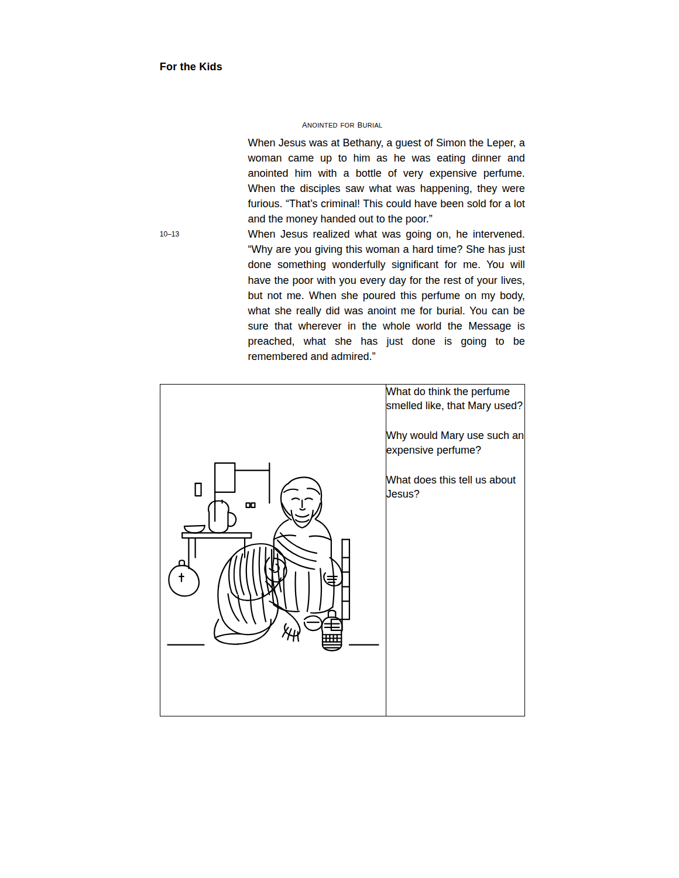For the Kids
ANOINTED FOR BURIAL
When Jesus was at Bethany, a guest of Simon the Leper, a woman came up to him as he was eating dinner and anointed him with a bottle of very expensive perfume. When the disciples saw what was happening, they were furious. “That’s criminal! This could have been sold for a lot and the money handed out to the poor.”
10–13
When Jesus realized what was going on, he intervened. “Why are you giving this woman a hard time? She has just done something wonderfully significant for me. You will have the poor with you every day for the rest of your lives, but not me. When she poured this perfume on my body, what she really did was anoint me for burial. You can be sure that wherever in the whole world the Message is preached, what she has just done is going to be remembered and admired.”
| | What do think the perfume smelled like, that Mary used? Why would Mary use such an expensive perfume? What does this tell us about Jesus? |